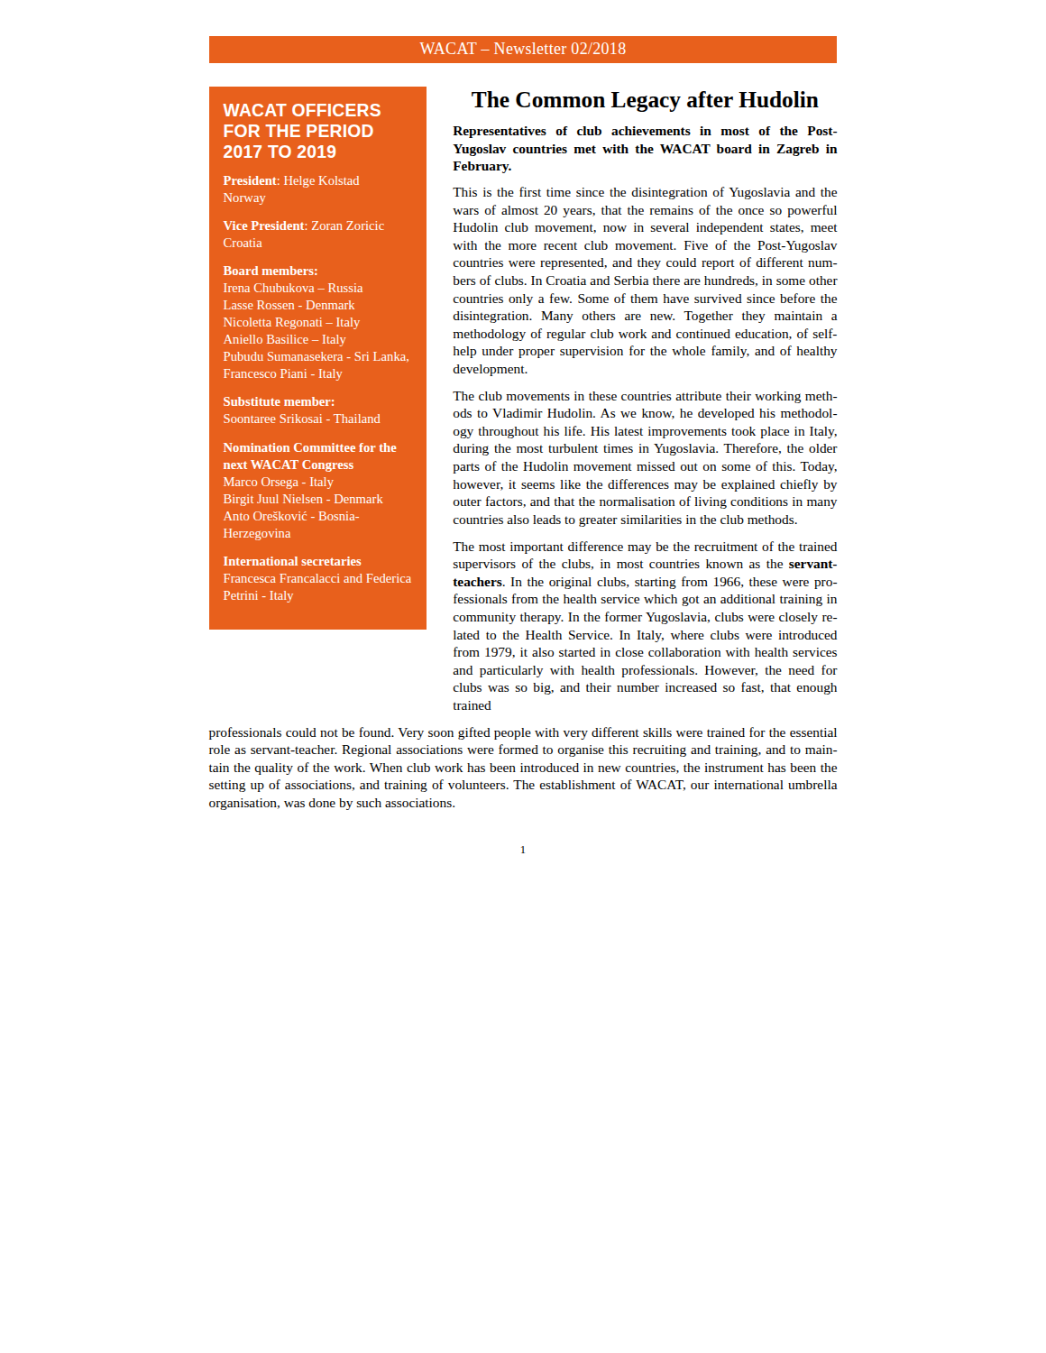WACAT – Newsletter 02/2018
WACAT OFFICERS FOR THE PERIOD 2017 TO 2019
President: Helge Kolstad
Norway
Vice President: Zoran Zoricic
Croatia
Board members: Irena Chubukova – Russia
Lasse Rossen - Denmark
Nicoletta Regonati – Italy
Aniello Basilice – Italy
Pubudu Sumanasekera - Sri Lanka,
Francesco Piani - Italy
Substitute member: Soontaree Srikosai - Thailand
Nomination Committee for the next WACAT Congress Marco Orsega - Italy
Birgit Juul Nielsen - Denmark
Anto Orešković - Bosnia-Herzegovina
International secretaries Francesca Francalacci and Federica Petrini - Italy
The Common Legacy after Hudolin
Representatives of club achievements in most of the Post-Yugoslav countries met with the WACAT board in Zagreb in February.
This is the first time since the disintegration of Yugoslavia and the wars of almost 20 years, that the remains of the once so powerful Hudolin club movement, now in several independent states, meet with the more recent club movement. Five of the Post-Yugoslav countries were represented, and they could report of different numbers of clubs. In Croatia and Serbia there are hundreds, in some other countries only a few. Some of them have survived since before the disintegration. Many others are new. Together they maintain a methodology of regular club work and continued education, of self-help under proper supervision for the whole family, and of healthy development.
The club movements in these countries attribute their working methods to Vladimir Hudolin. As we know, he developed his methodology throughout his life. His latest improvements took place in Italy, during the most turbulent times in Yugoslavia. Therefore, the older parts of the Hudolin movement missed out on some of this. Today, however, it seems like the differences may be explained chiefly by outer factors, and that the normalisation of living conditions in many countries also leads to greater similarities in the club methods.
The most important difference may be the recruitment of the trained supervisors of the clubs, in most countries known as the servant-teachers. In the original clubs, starting from 1966, these were professionals from the health service which got an additional training in community therapy. In the former Yugoslavia, clubs were closely related to the Health Service. In Italy, where clubs were introduced from 1979, it also started in close collaboration with health services and particularly with health professionals. However, the need for clubs was so big, and their number increased so fast, that enough trained
professionals could not be found. Very soon gifted people with very different skills were trained for the essential role as servant-teacher. Regional associations were formed to organise this recruiting and training, and to maintain the quality of the work. When club work has been introduced in new countries, the instrument has been the setting up of associations, and training of volunteers. The establishment of WACAT, our international umbrella organisation, was done by such associations.
1